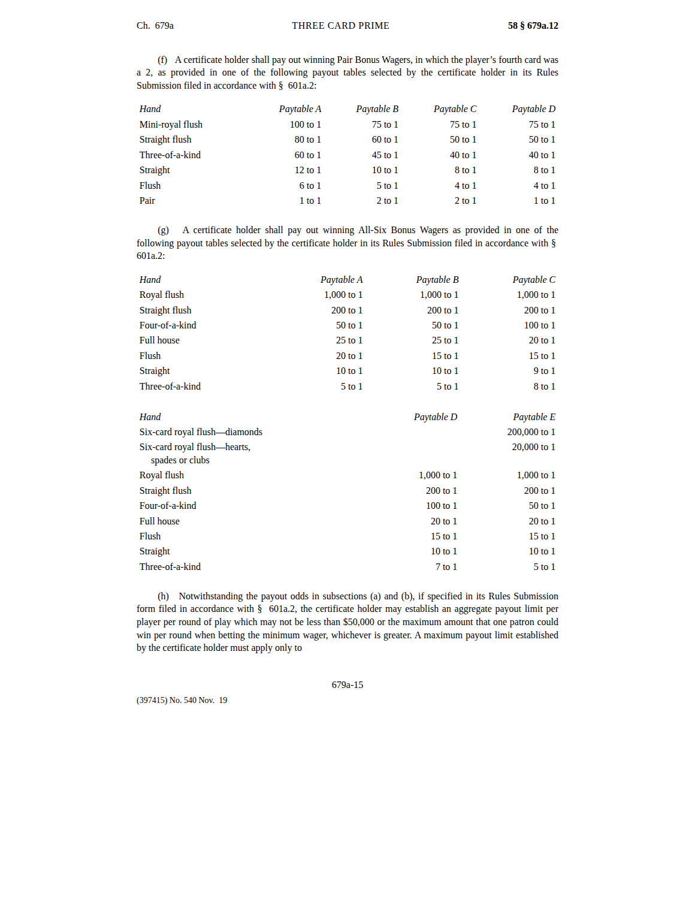Ch. 679a THREE CARD PRIME 58 § 679a.12
(f) A certificate holder shall pay out winning Pair Bonus Wagers, in which the player’s fourth card was a 2, as provided in one of the following payout tables selected by the certificate holder in its Rules Submission filed in accordance with § 601a.2:
| Hand | Paytable A | Paytable B | Paytable C | Paytable D |
| --- | --- | --- | --- | --- |
| Mini-royal flush | 100 to 1 | 75 to 1 | 75 to 1 | 75 to 1 |
| Straight flush | 80 to 1 | 60 to 1 | 50 to 1 | 50 to 1 |
| Three-of-a-kind | 60 to 1 | 45 to 1 | 40 to 1 | 40 to 1 |
| Straight | 12 to 1 | 10 to 1 | 8 to 1 | 8 to 1 |
| Flush | 6 to 1 | 5 to 1 | 4 to 1 | 4 to 1 |
| Pair | 1 to 1 | 2 to 1 | 2 to 1 | 1 to 1 |
(g) A certificate holder shall pay out winning All-Six Bonus Wagers as provided in one of the following payout tables selected by the certificate holder in its Rules Submission filed in accordance with § 601a.2:
| Hand | Paytable A | Paytable B | Paytable C |
| --- | --- | --- | --- |
| Royal flush | 1,000 to 1 | 1,000 to 1 | 1,000 to 1 |
| Straight flush | 200 to 1 | 200 to 1 | 200 to 1 |
| Four-of-a-kind | 50 to 1 | 50 to 1 | 100 to 1 |
| Full house | 25 to 1 | 25 to 1 | 20 to 1 |
| Flush | 20 to 1 | 15 to 1 | 15 to 1 |
| Straight | 10 to 1 | 10 to 1 | 9 to 1 |
| Three-of-a-kind | 5 to 1 | 5 to 1 | 8 to 1 |
| Hand | Paytable D | Paytable E |
| --- | --- | --- |
| Six-card royal flush—diamonds | | 200,000 to 1 |
| Six-card royal flush—hearts, spades or clubs | | 20,000 to 1 |
| Royal flush | 1,000 to 1 | 1,000 to 1 |
| Straight flush | 200 to 1 | 200 to 1 |
| Four-of-a-kind | 100 to 1 | 50 to 1 |
| Full house | 20 to 1 | 20 to 1 |
| Flush | 15 to 1 | 15 to 1 |
| Straight | 10 to 1 | 10 to 1 |
| Three-of-a-kind | 7 to 1 | 5 to 1 |
(h) Notwithstanding the payout odds in subsections (a) and (b), if specified in its Rules Submission form filed in accordance with § 601a.2, the certificate holder may establish an aggregate payout limit per player per round of play which may not be less than $50,000 or the maximum amount that one patron could win per round when betting the minimum wager, whichever is greater. A maximum payout limit established by the certificate holder must apply only to
679a-15
(397415) No. 540 Nov. 19